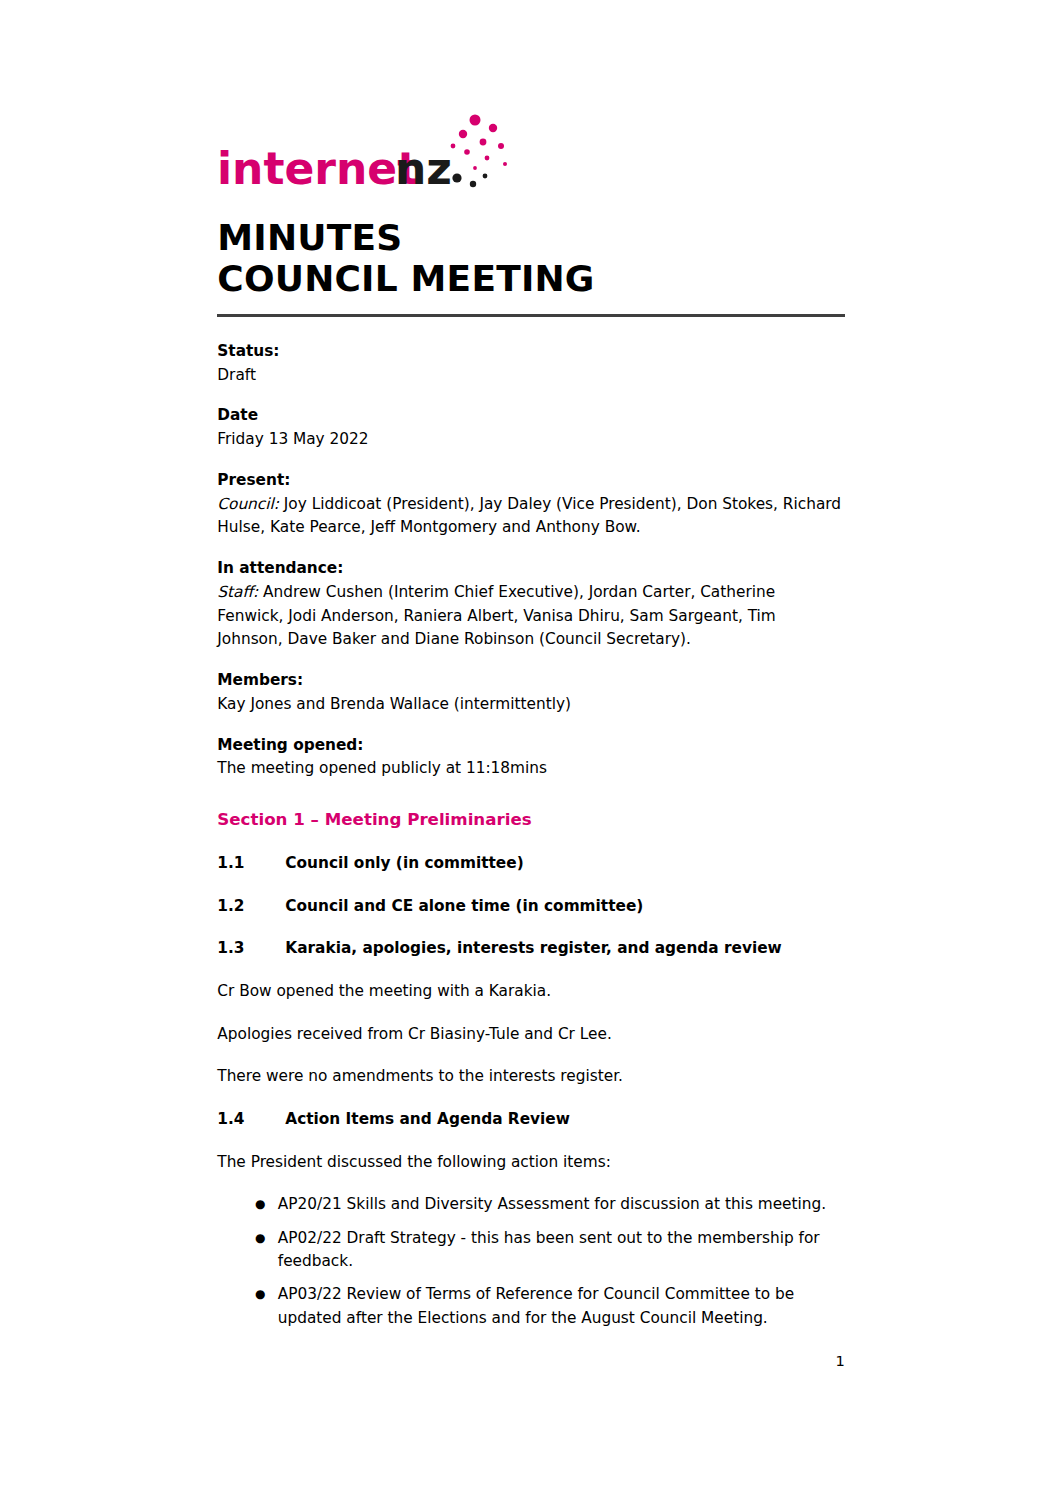internet nz
MINUTES
COUNCIL MEETING
Status: Draft
Date Friday 13 May 2022
Present: Council: Joy Liddicoat (President), Jay Daley (Vice President), Don Stokes, Richard Hulse, Kate Pearce, Jeff Montgomery and Anthony Bow.
In attendance: Staff: Andrew Cushen (Interim Chief Executive), Jordan Carter, Catherine Fenwick, Jodi Anderson, Raniera Albert, Vanisa Dhiru, Sam Sargeant, Tim Johnson, Dave Baker and Diane Robinson (Council Secretary).
Members: Kay Jones and Brenda Wallace (intermittently)
Meeting opened: The meeting opened publicly at 11:18mins
Section 1 – Meeting Preliminaries
1.1 Council only (in committee)
1.2 Council and CE alone time (in committee)
1.3 Karakia, apologies, interests register, and agenda review
Cr Bow opened the meeting with a Karakia.
Apologies received from Cr Biasiny-Tule and Cr Lee.
There were no amendments to the interests register.
1.4 Action Items and Agenda Review
The President discussed the following action items:
AP20/21 Skills and Diversity Assessment for discussion at this meeting.
AP02/22 Draft Strategy - this has been sent out to the membership for feedback.
AP03/22 Review of Terms of Reference for Council Committee to be updated after the Elections and for the August Council Meeting.
1